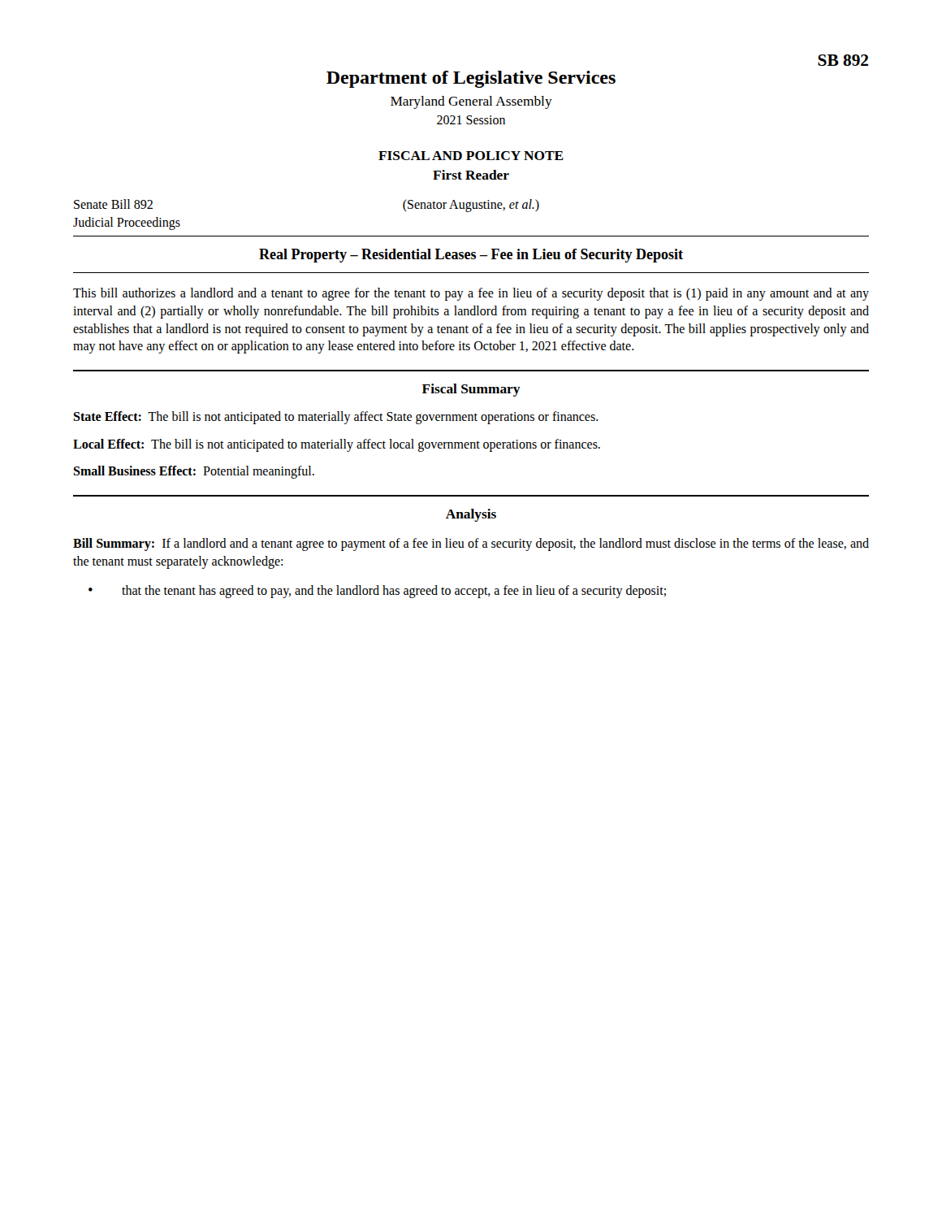SB 892
Department of Legislative Services
Maryland General Assembly
2021 Session
FISCAL AND POLICY NOTE
First Reader
| Senate Bill 892 | (Senator Augustine, et al. ) | |
| Judicial Proceedings | | |
Real Property – Residential Leases – Fee in Lieu of Security Deposit
This bill authorizes a landlord and a tenant to agree for the tenant to pay a fee in lieu of a security deposit that is (1) paid in any amount and at any interval and (2) partially or wholly nonrefundable. The bill prohibits a landlord from requiring a tenant to pay a fee in lieu of a security deposit and establishes that a landlord is not required to consent to payment by a tenant of a fee in lieu of a security deposit. The bill applies prospectively only and may not have any effect on or application to any lease entered into before its October 1, 2021 effective date.
Fiscal Summary
State Effect: The bill is not anticipated to materially affect State government operations or finances.
Local Effect: The bill is not anticipated to materially affect local government operations or finances.
Small Business Effect: Potential meaningful.
Analysis
Bill Summary: If a landlord and a tenant agree to payment of a fee in lieu of a security deposit, the landlord must disclose in the terms of the lease, and the tenant must separately acknowledge:
that the tenant has agreed to pay, and the landlord has agreed to accept, a fee in lieu of a security deposit;